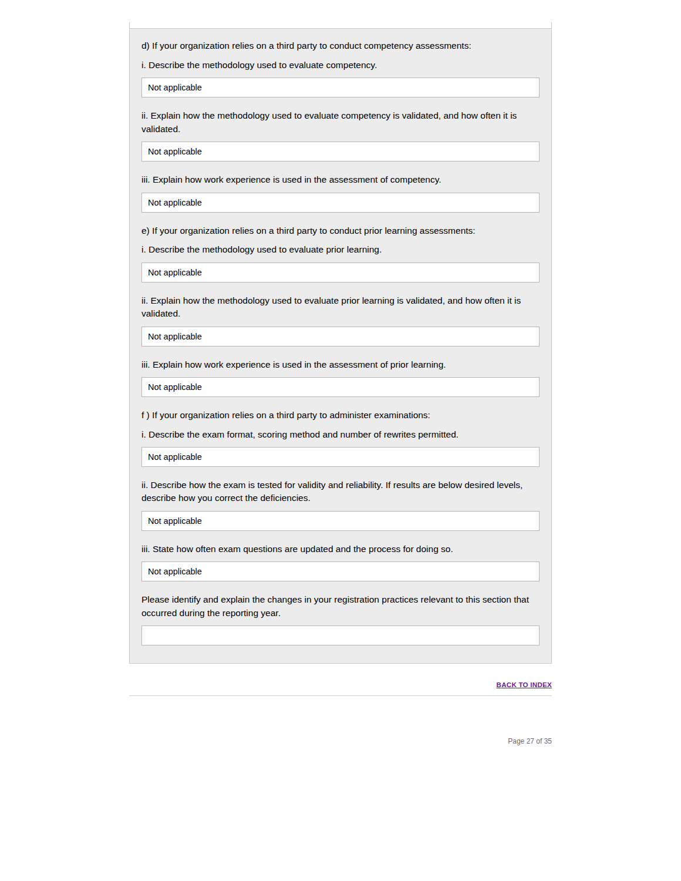d) If your organization relies on a third party to conduct competency assessments:
i. Describe the methodology used to evaluate competency.
ii. Explain how the methodology used to evaluate competency is validated, and how often it is validated.
iii. Explain how work experience is used in the assessment of competency.
e) If your organization relies on a third party to conduct prior learning assessments:
i. Describe the methodology used to evaluate prior learning.
ii. Explain how the methodology used to evaluate prior learning is validated, and how often it is validated.
iii. Explain how work experience is used in the assessment of prior learning.
f ) If your organization relies on a third party to administer examinations:
i. Describe the exam format, scoring method and number of rewrites permitted.
ii. Describe how the exam is tested for validity and reliability. If results are below desired levels, describe how you correct the deficiencies.
iii. State how often exam questions are updated and the process for doing so.
Please identify and explain the changes in your registration practices relevant to this section that occurred during the reporting year.
BACK TO INDEX
Page 27 of 35